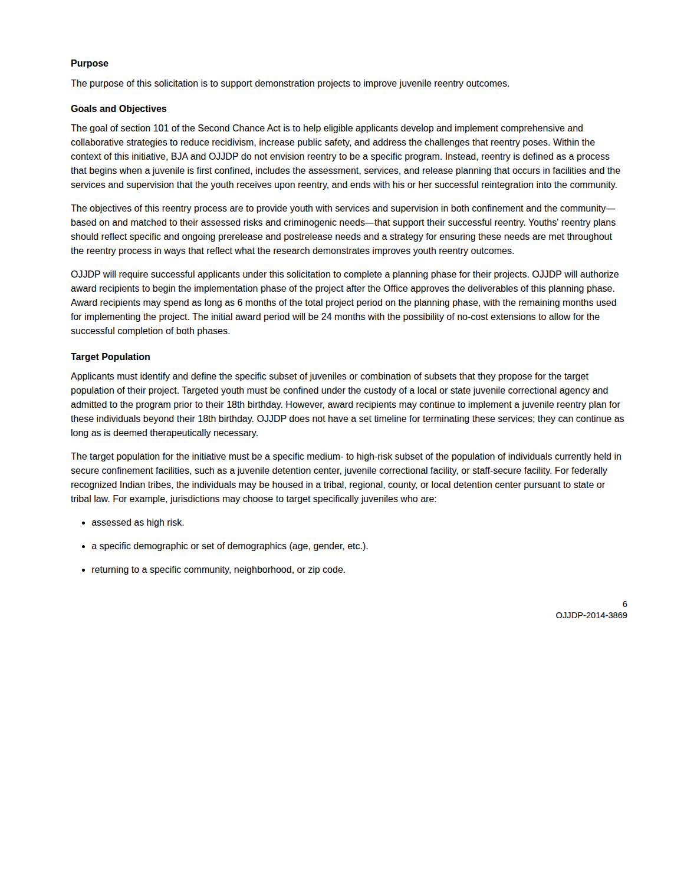Purpose
The purpose of this solicitation is to support demonstration projects to improve juvenile reentry outcomes.
Goals and Objectives
The goal of section 101 of the Second Chance Act is to help eligible applicants develop and implement comprehensive and collaborative strategies to reduce recidivism, increase public safety, and address the challenges that reentry poses. Within the context of this initiative, BJA and OJJDP do not envision reentry to be a specific program. Instead, reentry is defined as a process that begins when a juvenile is first confined, includes the assessment, services, and release planning that occurs in facilities and the services and supervision that the youth receives upon reentry, and ends with his or her successful reintegration into the community.
The objectives of this reentry process are to provide youth with services and supervision in both confinement and the community—based on and matched to their assessed risks and criminogenic needs—that support their successful reentry. Youths' reentry plans should reflect specific and ongoing prerelease and postrelease needs and a strategy for ensuring these needs are met throughout the reentry process in ways that reflect what the research demonstrates improves youth reentry outcomes.
OJJDP will require successful applicants under this solicitation to complete a planning phase for their projects. OJJDP will authorize award recipients to begin the implementation phase of the project after the Office approves the deliverables of this planning phase. Award recipients may spend as long as 6 months of the total project period on the planning phase, with the remaining months used for implementing the project. The initial award period will be 24 months with the possibility of no-cost extensions to allow for the successful completion of both phases.
Target Population
Applicants must identify and define the specific subset of juveniles or combination of subsets that they propose for the target population of their project. Targeted youth must be confined under the custody of a local or state juvenile correctional agency and admitted to the program prior to their 18th birthday. However, award recipients may continue to implement a juvenile reentry plan for these individuals beyond their 18th birthday. OJJDP does not have a set timeline for terminating these services; they can continue as long as is deemed therapeutically necessary.
The target population for the initiative must be a specific medium- to high-risk subset of the population of individuals currently held in secure confinement facilities, such as a juvenile detention center, juvenile correctional facility, or staff-secure facility. For federally recognized Indian tribes, the individuals may be housed in a tribal, regional, county, or local detention center pursuant to state or tribal law. For example, jurisdictions may choose to target specifically juveniles who are:
assessed as high risk.
a specific demographic or set of demographics (age, gender, etc.).
returning to a specific community, neighborhood, or zip code.
6 OJJDP-2014-3869